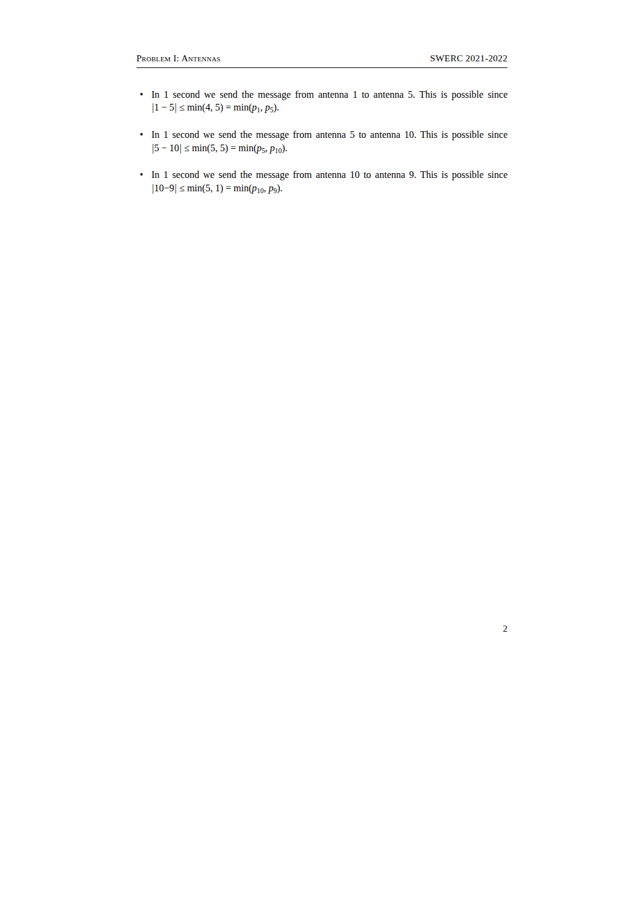Problem I: Antennas
SWERC 2021-2022
In 1 second we send the message from antenna 1 to antenna 5. This is possible since |1 − 5| ≤ min(4, 5) = min(p1, p5).
In 1 second we send the message from antenna 5 to antenna 10. This is possible since |5 − 10| ≤ min(5, 5) = min(p5, p10).
In 1 second we send the message from antenna 10 to antenna 9. This is possible since |10−9| ≤ min(5, 1) = min(p10, p9).
2